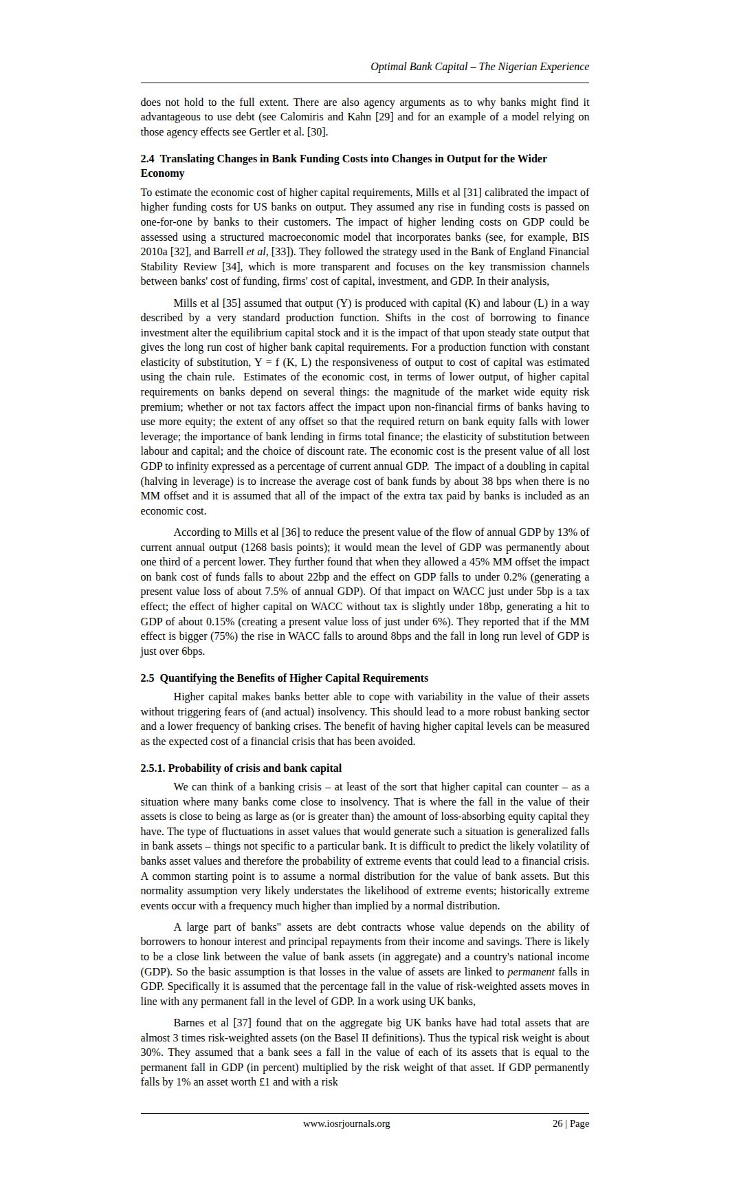Optimal Bank Capital – The Nigerian Experience
does not hold to the full extent. There are also agency arguments as to why banks might find it advantageous to use debt (see Calomiris and Kahn [29] and for an example of a model relying on those agency effects see Gertler et al. [30].
2.4 Translating Changes in Bank Funding Costs into Changes in Output for the Wider Economy
To estimate the economic cost of higher capital requirements, Mills et al [31] calibrated the impact of higher funding costs for US banks on output. They assumed any rise in funding costs is passed on one-for-one by banks to their customers. The impact of higher lending costs on GDP could be assessed using a structured macroeconomic model that incorporates banks (see, for example, BIS 2010a [32], and Barrell et al, [33]). They followed the strategy used in the Bank of England Financial Stability Review [34], which is more transparent and focuses on the key transmission channels between banks' cost of funding, firms' cost of capital, investment, and GDP. In their analysis,
Mills et al [35] assumed that output (Y) is produced with capital (K) and labour (L) in a way described by a very standard production function. Shifts in the cost of borrowing to finance investment alter the equilibrium capital stock and it is the impact of that upon steady state output that gives the long run cost of higher bank capital requirements. For a production function with constant elasticity of substitution, Y = f (K, L) the responsiveness of output to cost of capital was estimated using the chain rule. Estimates of the economic cost, in terms of lower output, of higher capital requirements on banks depend on several things: the magnitude of the market wide equity risk premium; whether or not tax factors affect the impact upon non-financial firms of banks having to use more equity; the extent of any offset so that the required return on bank equity falls with lower leverage; the importance of bank lending in firms total finance; the elasticity of substitution between labour and capital; and the choice of discount rate. The economic cost is the present value of all lost GDP to infinity expressed as a percentage of current annual GDP. The impact of a doubling in capital (halving in leverage) is to increase the average cost of bank funds by about 38 bps when there is no MM offset and it is assumed that all of the impact of the extra tax paid by banks is included as an economic cost.
According to Mills et al [36] to reduce the present value of the flow of annual GDP by 13% of current annual output (1268 basis points); it would mean the level of GDP was permanently about one third of a percent lower. They further found that when they allowed a 45% MM offset the impact on bank cost of funds falls to about 22bp and the effect on GDP falls to under 0.2% (generating a present value loss of about 7.5% of annual GDP). Of that impact on WACC just under 5bp is a tax effect; the effect of higher capital on WACC without tax is slightly under 18bp, generating a hit to GDP of about 0.15% (creating a present value loss of just under 6%). They reported that if the MM effect is bigger (75%) the rise in WACC falls to around 8bps and the fall in long run level of GDP is just over 6bps.
2.5 Quantifying the Benefits of Higher Capital Requirements
Higher capital makes banks better able to cope with variability in the value of their assets without triggering fears of (and actual) insolvency. This should lead to a more robust banking sector and a lower frequency of banking crises. The benefit of having higher capital levels can be measured as the expected cost of a financial crisis that has been avoided.
2.5.1. Probability of crisis and bank capital
We can think of a banking crisis – at least of the sort that higher capital can counter – as a situation where many banks come close to insolvency. That is where the fall in the value of their assets is close to being as large as (or is greater than) the amount of loss-absorbing equity capital they have. The type of fluctuations in asset values that would generate such a situation is generalized falls in bank assets – things not specific to a particular bank. It is difficult to predict the likely volatility of banks asset values and therefore the probability of extreme events that could lead to a financial crisis. A common starting point is to assume a normal distribution for the value of bank assets. But this normality assumption very likely understates the likelihood of extreme events; historically extreme events occur with a frequency much higher than implied by a normal distribution.
A large part of banks" assets are debt contracts whose value depends on the ability of borrowers to honour interest and principal repayments from their income and savings. There is likely to be a close link between the value of bank assets (in aggregate) and a country's national income (GDP). So the basic assumption is that losses in the value of assets are linked to permanent falls in GDP. Specifically it is assumed that the percentage fall in the value of risk-weighted assets moves in line with any permanent fall in the level of GDP. In a work using UK banks,
Barnes et al [37] found that on the aggregate big UK banks have had total assets that are almost 3 times risk-weighted assets (on the Basel II definitions). Thus the typical risk weight is about 30%. They assumed that a bank sees a fall in the value of each of its assets that is equal to the permanent fall in GDP (in percent) multiplied by the risk weight of that asset. If GDP permanently falls by 1% an asset worth £1 and with a risk
www.iosrjournals.org 26 | Page